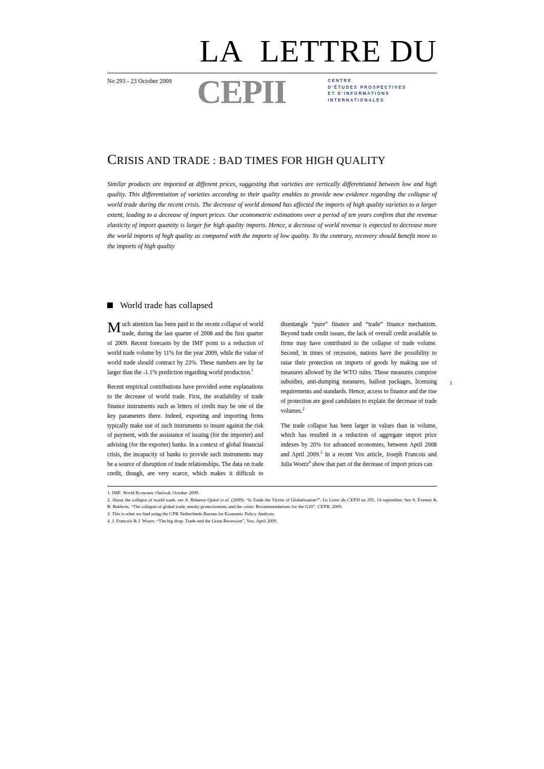LA LETTRE DU
No 293 - 23 October 2009
CEPII
CENTRE
D'ÉTUDES PROSPECTIVES
ET D'INFORMATIONS
INTERNATIONALES
Crisis and trade : bad times for high quality
Similar products are imported at different prices, suggesting that varieties are vertically differentiated between low and high quality. This differentiation of varieties according to their quality enables to provide new evidence regarding the collapse of world trade during the recent crisis. The decrease of world demand has affected the imports of high quality varieties to a larger extent, leading to a decrease of import prices. Our econometric estimations over a period of ten years confirm that the revenue elasticity of import quantity is larger for high quality imports. Hence, a decrease of world revenue is expected to decrease more the world imports of high quality as compared with the imports of low quality. To the contrary, recovery should benefit more to the imports of high quality
1
World trade has collapsed
Much attention has been paid to the recent collapse of world trade, during the last quarter of 2008 and the first quarter of 2009. Recent forecasts by the IMF point to a reduction of world trade volume by 11% for the year 2009, while the value of world trade should contract by 23%. These numbers are by far larger than the -1.1% prediction regarding world production.1
Recent empirical contributions have provided some explanations to the decrease of world trade. First, the availability of trade finance instruments such as letters of credit may be one of the key parameters there. Indeed, exporting and importing firms typically make use of such instruments to insure against the risk of payment, with the assistance of issuing (for the importer) and advising (for the exporter) banks. In a context of global financial crisis, the incapacity of banks to provide such instruments may be a source of disruption of trade relationships. The data on trade credit, though, are very scarce, which makes it difficult to disentangle “pure” finance and “trade” finance mechanism. Beyond trade credit issues, the lack of overall credit available to firms may have contributed to the collapse of trade volume. Second, in times of recession, nations have the possibility to raise their protection on imports of goods by making use of measures allowed by the WTO rules. Those measures comprise subsidies, anti-dumping measures, bailout packages, licensing requirements and standards. Hence, access to finance and the rise of protection are good candidates to explain the decrease of trade volumes.2
The trade collapse has been larger in values than in volume, which has resulted in a reduction of aggregate import price indexes by 20% for advanced economies, between April 2008 and April 2009.3 In a recent Vox article, Joseph Francois and Julia Woerz4 show that part of the decrease of import prices can
1. IMF, World Economic Outlook, October 2009.
2. About the collapse of world trade, see A. Bénassy-Quéré et al. (2009), “Is Trade the Victim of Globalisation?”, La Lettre du CEPII no 291, 14 september; See S. Evenett & R. Baldwin, “The collapse of global trade, murky protectionism, and the crisis: Recommendations for the G20”, CEPR, 2009.
3. This is what we find using the CPB Netherlands Bureau for Economic Policy Analysis.
4. J. Francois & J. Woerz, “The big drop: Trade and the Great Recession”, Vox, April 2009.